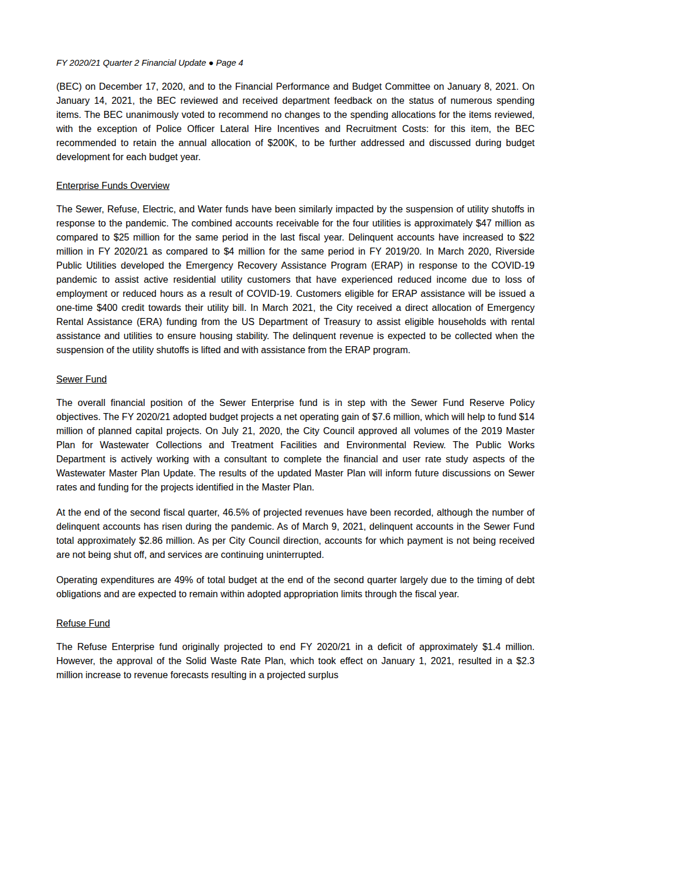FY 2020/21 Quarter 2 Financial Update ● Page 4
(BEC) on December 17, 2020, and to the Financial Performance and Budget Committee on January 8, 2021. On January 14, 2021, the BEC reviewed and received department feedback on the status of numerous spending items. The BEC unanimously voted to recommend no changes to the spending allocations for the items reviewed, with the exception of Police Officer Lateral Hire Incentives and Recruitment Costs: for this item, the BEC recommended to retain the annual allocation of $200K, to be further addressed and discussed during budget development for each budget year.
Enterprise Funds Overview
The Sewer, Refuse, Electric, and Water funds have been similarly impacted by the suspension of utility shutoffs in response to the pandemic. The combined accounts receivable for the four utilities is approximately $47 million as compared to $25 million for the same period in the last fiscal year. Delinquent accounts have increased to $22 million in FY 2020/21 as compared to $4 million for the same period in FY 2019/20. In March 2020, Riverside Public Utilities developed the Emergency Recovery Assistance Program (ERAP) in response to the COVID-19 pandemic to assist active residential utility customers that have experienced reduced income due to loss of employment or reduced hours as a result of COVID-19. Customers eligible for ERAP assistance will be issued a one-time $400 credit towards their utility bill. In March 2021, the City received a direct allocation of Emergency Rental Assistance (ERA) funding from the US Department of Treasury to assist eligible households with rental assistance and utilities to ensure housing stability. The delinquent revenue is expected to be collected when the suspension of the utility shutoffs is lifted and with assistance from the ERAP program.
Sewer Fund
The overall financial position of the Sewer Enterprise fund is in step with the Sewer Fund Reserve Policy objectives. The FY 2020/21 adopted budget projects a net operating gain of $7.6 million, which will help to fund $14 million of planned capital projects. On July 21, 2020, the City Council approved all volumes of the 2019 Master Plan for Wastewater Collections and Treatment Facilities and Environmental Review. The Public Works Department is actively working with a consultant to complete the financial and user rate study aspects of the Wastewater Master Plan Update. The results of the updated Master Plan will inform future discussions on Sewer rates and funding for the projects identified in the Master Plan.
At the end of the second fiscal quarter, 46.5% of projected revenues have been recorded, although the number of delinquent accounts has risen during the pandemic. As of March 9, 2021, delinquent accounts in the Sewer Fund total approximately $2.86 million. As per City Council direction, accounts for which payment is not being received are not being shut off, and services are continuing uninterrupted.
Operating expenditures are 49% of total budget at the end of the second quarter largely due to the timing of debt obligations and are expected to remain within adopted appropriation limits through the fiscal year.
Refuse Fund
The Refuse Enterprise fund originally projected to end FY 2020/21 in a deficit of approximately $1.4 million. However, the approval of the Solid Waste Rate Plan, which took effect on January 1, 2021, resulted in a $2.3 million increase to revenue forecasts resulting in a projected surplus